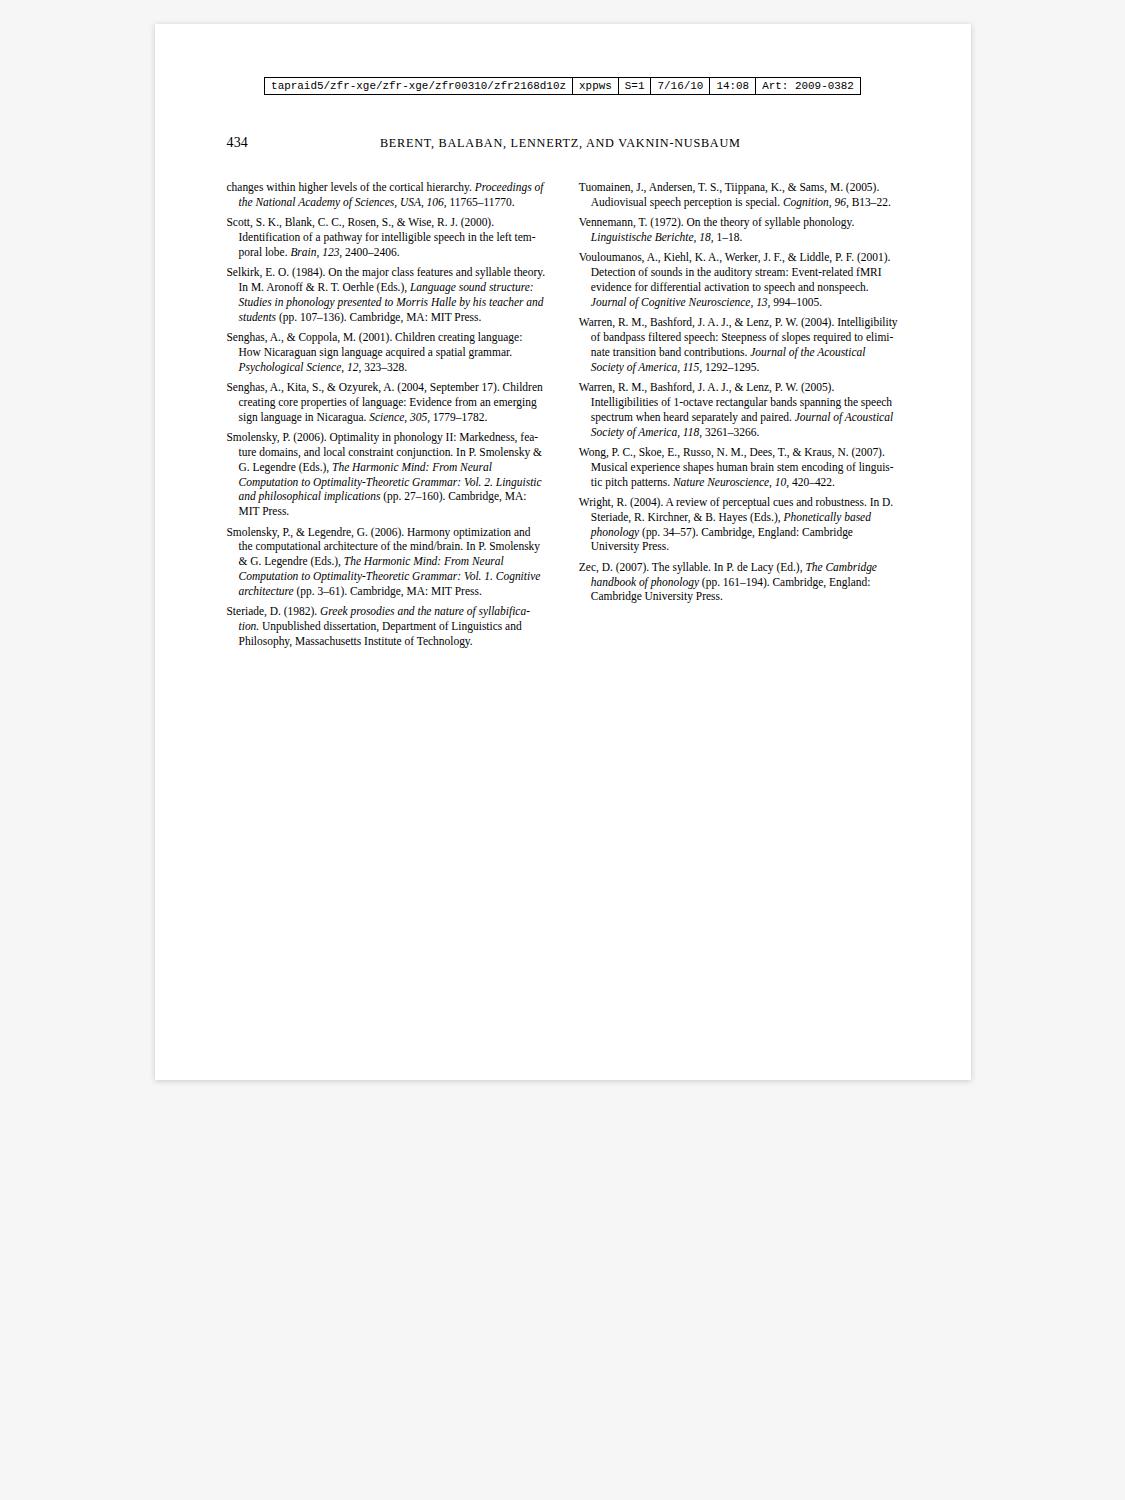| tapraid5/zfr-xge/zfr-xge/zfr00310/zfr2168d10z | xppws | S=1 | 7/16/10 | 14:08 | Art: 2009-0382 |
434
Berent, Balaban, Lennertz, and Vaknin-Nusbaum
changes within higher levels of the cortical hierarchy. Proceedings of the National Academy of Sciences, USA, 106, 11765–11770.
Scott, S. K., Blank, C. C., Rosen, S., & Wise, R. J. (2000). Identification of a pathway for intelligible speech in the left temporal lobe. Brain, 123, 2400–2406.
Selkirk, E. O. (1984). On the major class features and syllable theory. In M. Aronoff & R. T. Oerhle (Eds.), Language sound structure: Studies in phonology presented to Morris Halle by his teacher and students (pp. 107–136). Cambridge, MA: MIT Press.
Senghas, A., & Coppola, M. (2001). Children creating language: How Nicaraguan sign language acquired a spatial grammar. Psychological Science, 12, 323–328.
Senghas, A., Kita, S., & Ozyurek, A. (2004, September 17). Children creating core properties of language: Evidence from an emerging sign language in Nicaragua. Science, 305, 1779–1782.
Smolensky, P. (2006). Optimality in phonology II: Markedness, feature domains, and local constraint conjunction. In P. Smolensky & G. Legendre (Eds.), The Harmonic Mind: From Neural Computation to Optimality-Theoretic Grammar: Vol. 2. Linguistic and philosophical implications (pp. 27–160). Cambridge, MA: MIT Press.
Smolensky, P., & Legendre, G. (2006). Harmony optimization and the computational architecture of the mind/brain. In P. Smolensky & G. Legendre (Eds.), The Harmonic Mind: From Neural Computation to Optimality-Theoretic Grammar: Vol. 1. Cognitive architecture (pp. 3–61). Cambridge, MA: MIT Press.
Steriade, D. (1982). Greek prosodies and the nature of syllabification. Unpublished dissertation, Department of Linguistics and Philosophy, Massachusetts Institute of Technology.
Tuomainen, J., Andersen, T. S., Tiippana, K., & Sams, M. (2005). Audiovisual speech perception is special. Cognition, 96, B13–22.
Vennemann, T. (1972). On the theory of syllable phonology. Linguistische Berichte, 18, 1–18.
Vouloumanos, A., Kiehl, K. A., Werker, J. F., & Liddle, P. F. (2001). Detection of sounds in the auditory stream: Event-related fMRI evidence for differential activation to speech and nonspeech. Journal of Cognitive Neuroscience, 13, 994–1005.
Warren, R. M., Bashford, J. A. J., & Lenz, P. W. (2004). Intelligibility of bandpass filtered speech: Steepness of slopes required to eliminate transition band contributions. Journal of the Acoustical Society of America, 115, 1292–1295.
Warren, R. M., Bashford, J. A. J., & Lenz, P. W. (2005). Intelligibilities of 1-octave rectangular bands spanning the speech spectrum when heard separately and paired. Journal of Acoustical Society of America, 118, 3261–3266.
Wong, P. C., Skoe, E., Russo, N. M., Dees, T., & Kraus, N. (2007). Musical experience shapes human brain stem encoding of linguistic pitch patterns. Nature Neuroscience, 10, 420–422.
Wright, R. (2004). A review of perceptual cues and robustness. In D. Steriade, R. Kirchner, & B. Hayes (Eds.), Phonetically based phonology (pp. 34–57). Cambridge, England: Cambridge University Press.
Zec, D. (2007). The syllable. In P. de Lacy (Ed.), The Cambridge handbook of phonology (pp. 161–194). Cambridge, England: Cambridge University Press.